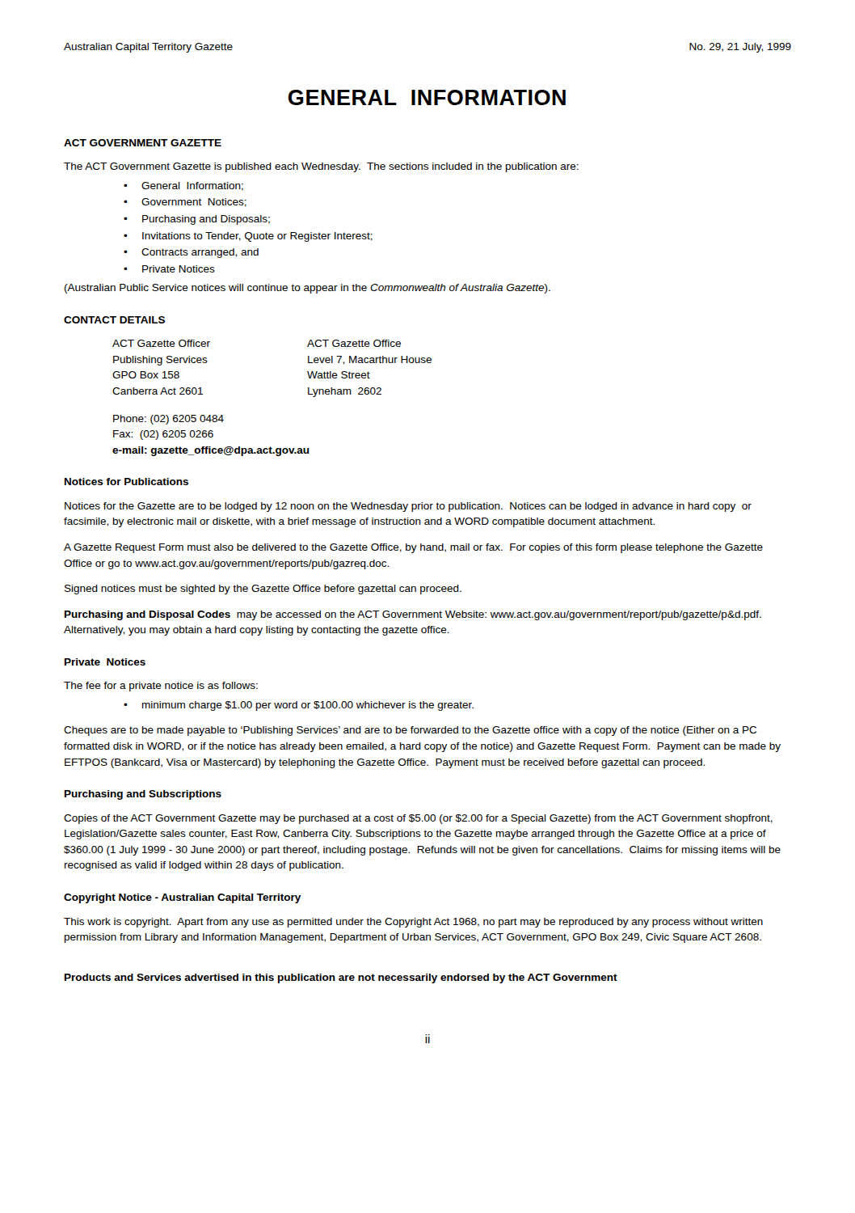Australian Capital Territory Gazette No. 29, 21 July, 1999
GENERAL INFORMATION
ACT GOVERNMENT GAZETTE
The ACT Government Gazette is published each Wednesday. The sections included in the publication are:
General Information;
Government Notices;
Purchasing and Disposals;
Invitations to Tender, Quote or Register Interest;
Contracts arranged, and
Private Notices
(Australian Public Service notices will continue to appear in the Commonwealth of Australia Gazette).
CONTACT DETAILS
ACT Gazette Officer Publishing Services GPO Box 158 Canberra Act 2601
ACT Gazette Office Level 7, Macarthur House Wattle Street Lyneham 2602
Phone: (02) 6205 0484 Fax: (02) 6205 0266 e-mail: gazette_office@dpa.act.gov.au
Notices for Publications
Notices for the Gazette are to be lodged by 12 noon on the Wednesday prior to publication. Notices can be lodged in advance in hard copy or facsimile, by electronic mail or diskette, with a brief message of instruction and a WORD compatible document attachment.
A Gazette Request Form must also be delivered to the Gazette Office, by hand, mail or fax. For copies of this form please telephone the Gazette Office or go to www.act.gov.au/government/reports/pub/gazreq.doc.
Signed notices must be sighted by the Gazette Office before gazettal can proceed.
Purchasing and Disposal Codes may be accessed on the ACT Government Website: www.act.gov.au/government/report/pub/gazette/p&d.pdf. Alternatively, you may obtain a hard copy listing by contacting the gazette office.
Private Notices
The fee for a private notice is as follows:
minimum charge $1.00 per word or $100.00 whichever is the greater.
Cheques are to be made payable to ‘Publishing Services’ and are to be forwarded to the Gazette office with a copy of the notice (Either on a PC formatted disk in WORD, or if the notice has already been emailed, a hard copy of the notice) and Gazette Request Form. Payment can be made by EFTPOS (Bankcard, Visa or Mastercard) by telephoning the Gazette Office. Payment must be received before gazettal can proceed.
Purchasing and Subscriptions
Copies of the ACT Government Gazette may be purchased at a cost of $5.00 (or $2.00 for a Special Gazette) from the ACT Government shopfront, Legislation/Gazette sales counter, East Row, Canberra City. Subscriptions to the Gazette maybe arranged through the Gazette Office at a price of $360.00 (1 July 1999 - 30 June 2000) or part thereof, including postage. Refunds will not be given for cancellations. Claims for missing items will be recognised as valid if lodged within 28 days of publication.
Copyright Notice - Australian Capital Territory
This work is copyright. Apart from any use as permitted under the Copyright Act 1968, no part may be reproduced by any process without written permission from Library and Information Management, Department of Urban Services, ACT Government, GPO Box 249, Civic Square ACT 2608.
Products and Services advertised in this publication are not necessarily endorsed by the ACT Government
ii